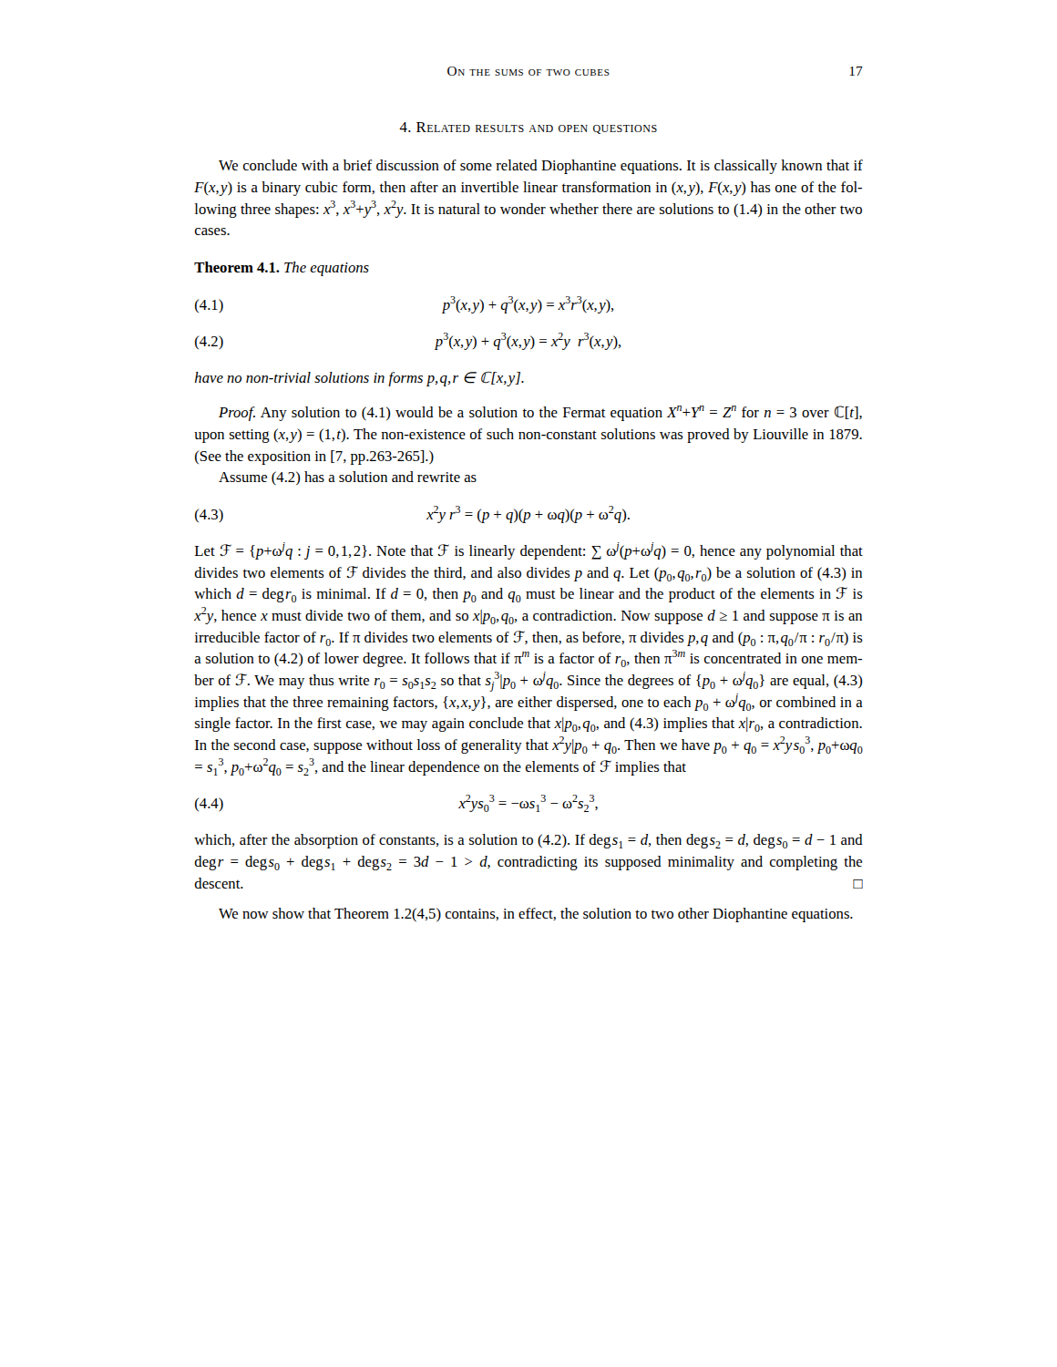On the sums of two cubes 17
4. Related results and open questions
We conclude with a brief discussion of some related Diophantine equations. It is classically known that if F(x, y) is a binary cubic form, then after an invertible linear transformation in (x, y), F(x, y) has one of the following three shapes: x3, x3+y3, x2y. It is natural to wonder whether there are solutions to (1.4) in the other two cases.
Theorem 4.1. The equations
(4.1) p3(x, y) + q3(x, y) = x3r3(x, y),
(4.2) p3(x, y) + q3(x, y) = x2y r3(x, y),
have no non-trivial solutions in forms p, q, r ∈ ℂ[x, y].
Proof. Any solution to (4.1) would be a solution to the Fermat equation Xn+Yn = Zn for n = 3 over ℂ[t], upon setting (x, y) = (1, t). The non-existence of such non-constant solutions was proved by Liouville in 1879. (See the exposition in [7, pp.263-265].)
Assume (4.2) has a solution and rewrite as
(4.3) x2y r3 = (p + q)(p + ωq)(p + ω2q).
Let ℱ = {p+ωjq : j = 0, 1, 2}. Note that ℱ is linearly dependent: ∑ ωj(p+ωjq) = 0, hence any polynomial that divides two elements of ℱ divides the third, and also divides p and q. Let (p0, q0, r0) be a solution of (4.3) in which d = deg r0 is minimal. If d = 0, then p0 and q0 must be linear and the product of the elements in ℱ is x2y, hence x must divide two of them, and so x|p0, q0, a contradiction. Now suppose d ≥ 1 and suppose π is an irreducible factor of r0. If π divides two elements of ℱ, then, as before, π divides p, q and (p0 : π, q0/π : r0/π) is a solution to (4.2) of lower degree. It follows that if πm is a factor of r0, then π3m is concentrated in one member of ℱ. We may thus write r0 = s0s1s2 so that sj3|p0 + ωjq0. Since the degrees of {p0 + ωjq0} are equal, (4.3) implies that the three remaining factors, {x, x, y}, are either dispersed, one to each p0 + ωjq0, or combined in a single factor. In the first case, we may again conclude that x|p0, q0, and (4.3) implies that x|r0, a contradiction. In the second case, suppose without loss of generality that x2y|p0 + q0. Then we have p0 + q0 = x2y s03, p0+ωq0 = s13, p0+ω2q0 = s23, and the linear dependence on the elements of ℱ implies that
(4.4) x2ys03 = −ωs13 − ω2s23,
which, after the absorption of constants, is a solution to (4.2). If deg s1 = d, then deg s2 = d, deg s0 = d − 1 and deg r = deg s0 + deg s1 + deg s2 = 3d − 1 > d, contradicting its supposed minimality and completing the descent.□
We now show that Theorem 1.2(4,5) contains, in effect, the solution to two other Diophantine equations.